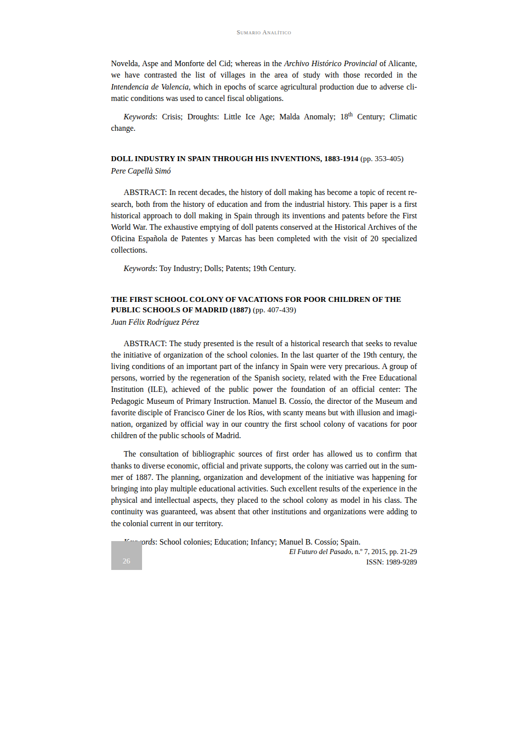Sumario Analítico
Novelda, Aspe and Monforte del Cid; whereas in the Archivo Histórico Provincial of Alicante, we have contrasted the list of villages in the area of study with those recorded in the Intendencia de Valencia, which in epochs of scarce agricultural production due to adverse climatic conditions was used to cancel fiscal obligations.
Keywords: Crisis; Droughts: Little Ice Age; Malda Anomaly; 18th Century; Climatic change.
Doll industry in Spain through his inventions, 1883-1914 (pp. 353-405)
Pere Capellà Simó
ABSTRACT: In recent decades, the history of doll making has become a topic of recent research, both from the history of education and from the industrial history. This paper is a first historical approach to doll making in Spain through its inventions and patents before the First World War. The exhaustive emptying of doll patents conserved at the Historical Archives of the Oficina Española de Patentes y Marcas has been completed with the visit of 20 specialized collections.
Keywords: Toy Industry; Dolls; Patents; 19th Century.
The first school colony of vacations for poor children of the public schools of Madrid (1887) (pp. 407-439)
Juan Félix Rodríguez Pérez
ABSTRACT: The study presented is the result of a historical research that seeks to revalue the initiative of organization of the school colonies. In the last quarter of the 19th century, the living conditions of an important part of the infancy in Spain were very precarious. A group of persons, worried by the regeneration of the Spanish society, related with the Free Educational Institution (ILE), achieved of the public power the foundation of an official center: The Pedagogic Museum of Primary Instruction. Manuel B. Cossío, the director of the Museum and favorite disciple of Francisco Giner de los Ríos, with scanty means but with illusion and imagination, organized by official way in our country the first school colony of vacations for poor children of the public schools of Madrid.
The consultation of bibliographic sources of first order has allowed us to confirm that thanks to diverse economic, official and private supports, the colony was carried out in the summer of 1887. The planning, organization and development of the initiative was happening for bringing into play multiple educational activities. Such excellent results of the experience in the physical and intellectual aspects, they placed to the school colony as model in his class. The continuity was guaranteed, was absent that other institutions and organizations were adding to the colonial current in our territory.
Keywords: School colonies; Education; Infancy; Manuel B. Cossío; Spain.
26
El Futuro del Pasado, n.º 7, 2015, pp. 21-29
ISSN: 1989-9289